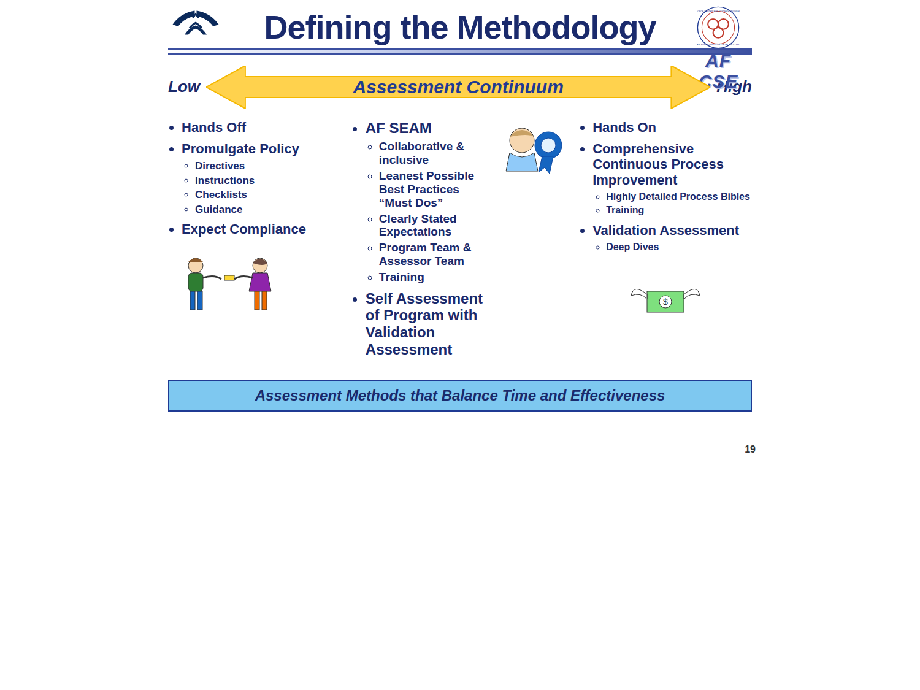Defining the Methodology
AIR FORCE CENTER FOR SYSTEMS ENGINEERING AIR FORCE INSTITUTE OF TECHNOLOGY
AF CSE
Low
Assessment Continuum
High
Hands Off
Promulgate Policy
Directives
Instructions
Checklists
Guidance
Expect Compliance
AF SEAM
Collaborative & inclusive
Leanest Possible Best Practices “Must Dos”
Clearly Stated Expectations
Program Team & Assessor Team
Training
Self Assessment of Program with Validation Assessment
Hands On
Comprehensive Continuous Process Improvement
Highly Detailed Process Bibles
Training
Validation Assessment
Deep Dives
$
Assessment Methods that Balance Time and Effectiveness
19